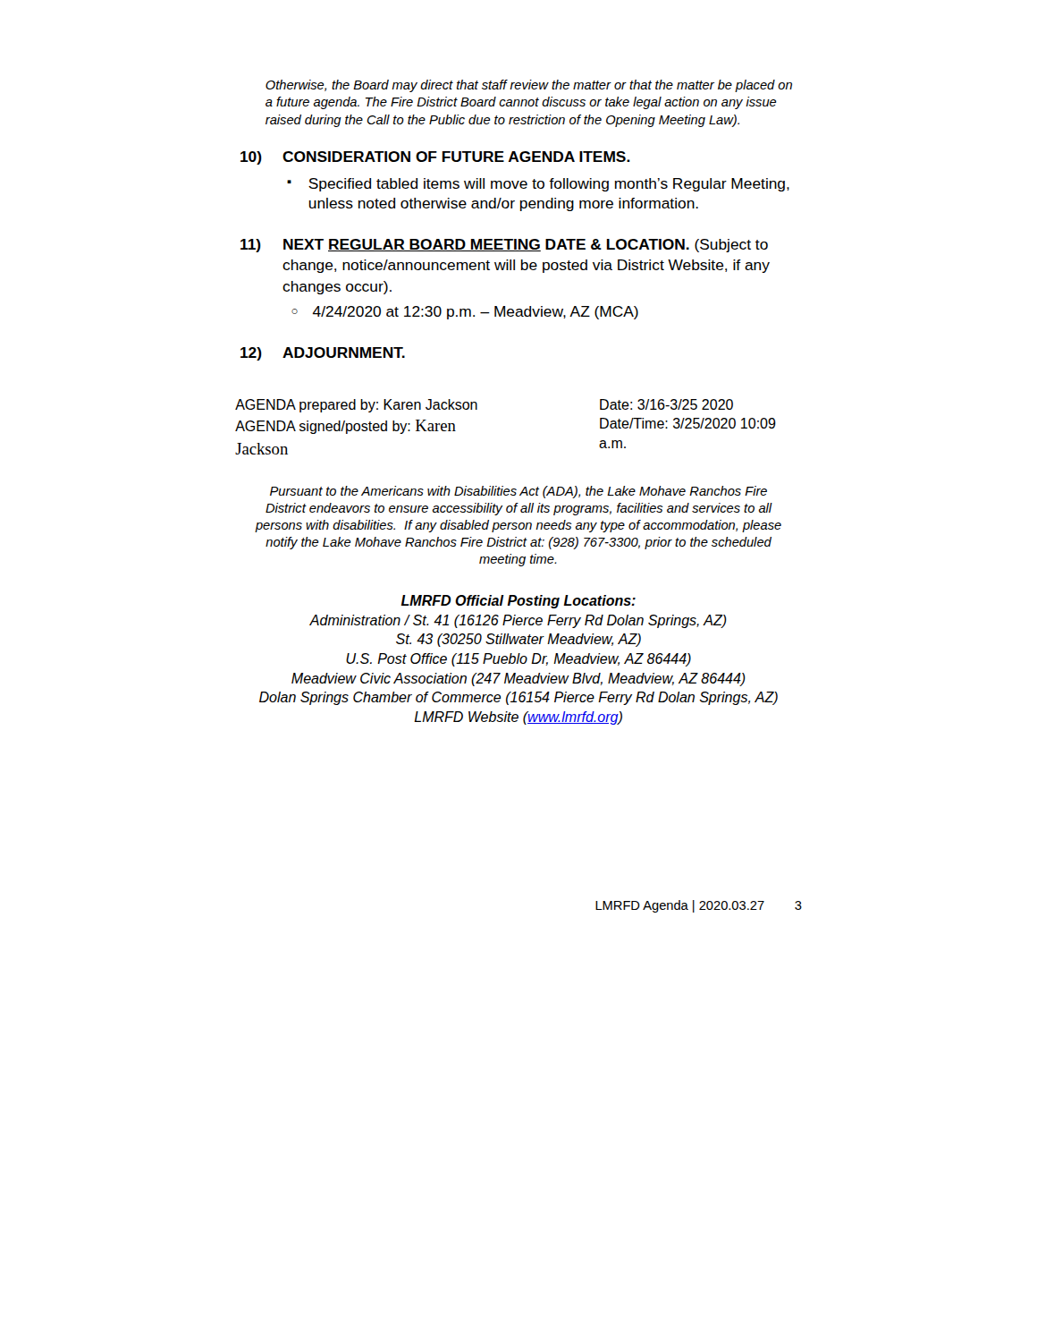Otherwise, the Board may direct that staff review the matter or that the matter be placed on a future agenda. The Fire District Board cannot discuss or take legal action on any issue raised during the Call to the Public due to restriction of the Opening Meeting Law).
10) CONSIDERATION OF FUTURE AGENDA ITEMS.
Specified tabled items will move to following month’s Regular Meeting, unless noted otherwise and/or pending more information.
11) NEXT REGULAR BOARD MEETING DATE & LOCATION. (Subject to change, notice/announcement will be posted via District Website, if any changes occur).
4/24/2020 at 12:30 p.m. – Meadview, AZ (MCA)
12) ADJOURNMENT.
| AGENDA prepared by: Karen Jackson | Date: 3/16-3/25 2020 |
| AGENDA signed/posted by: Karen Jackson | Date/Time: 3/25/2020 10:09 a.m. |
Pursuant to the Americans with Disabilities Act (ADA), the Lake Mohave Ranchos Fire District endeavors to ensure accessibility of all its programs, facilities and services to all persons with disabilities. If any disabled person needs any type of accommodation, please notify the Lake Mohave Ranchos Fire District at: (928) 767-3300, prior to the scheduled meeting time.
LMRFD Official Posting Locations:
Administration / St. 41 (16126 Pierce Ferry Rd Dolan Springs, AZ)
St. 43 (30250 Stillwater Meadview, AZ)
U.S. Post Office (115 Pueblo Dr, Meadview, AZ 86444)
Meadview Civic Association (247 Meadview Blvd, Meadview, AZ 86444)
Dolan Springs Chamber of Commerce (16154 Pierce Ferry Rd Dolan Springs, AZ)
LMRFD Website (www.lmrfd.org)
LMRFD Agenda | 2020.03.273